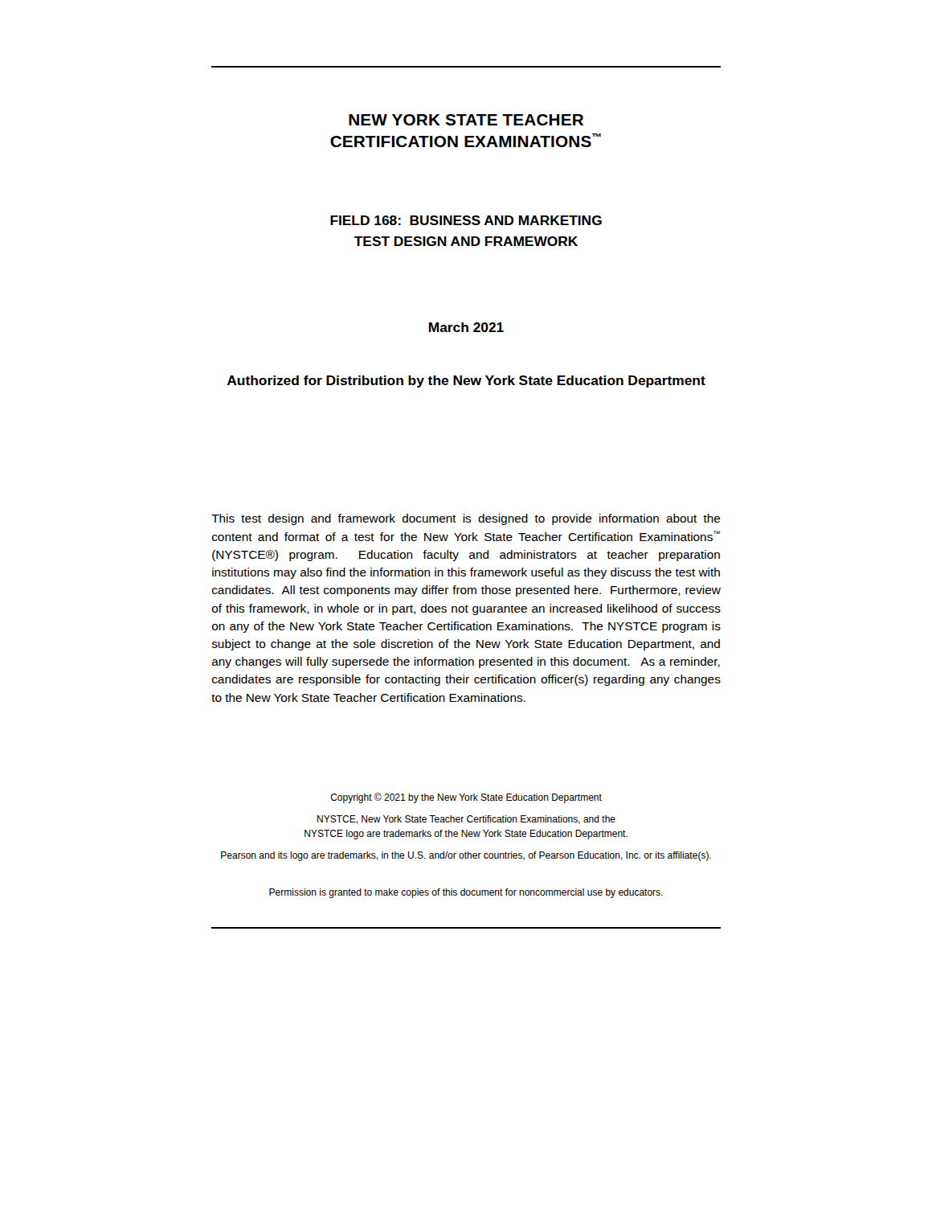NEW YORK STATE TEACHER
CERTIFICATION EXAMINATIONS™
FIELD 168: BUSINESS AND MARKETING
TEST DESIGN AND FRAMEWORK
March 2021
Authorized for Distribution by the New York State Education Department
This test design and framework document is designed to provide information about the content and format of a test for the New York State Teacher Certification Examinations™ (NYSTCE®) program. Education faculty and administrators at teacher preparation institutions may also find the information in this framework useful as they discuss the test with candidates. All test components may differ from those presented here. Furthermore, review of this framework, in whole or in part, does not guarantee an increased likelihood of success on any of the New York State Teacher Certification Examinations. The NYSTCE program is subject to change at the sole discretion of the New York State Education Department, and any changes will fully supersede the information presented in this document. As a reminder, candidates are responsible for contacting their certification officer(s) regarding any changes to the New York State Teacher Certification Examinations.
Copyright © 2021 by the New York State Education Department
NYSTCE, New York State Teacher Certification Examinations, and the
NYSTCE logo are trademarks of the New York State Education Department.
Pearson and its logo are trademarks, in the U.S. and/or other countries, of Pearson Education, Inc. or its affiliate(s).
Permission is granted to make copies of this document for noncommercial use by educators.